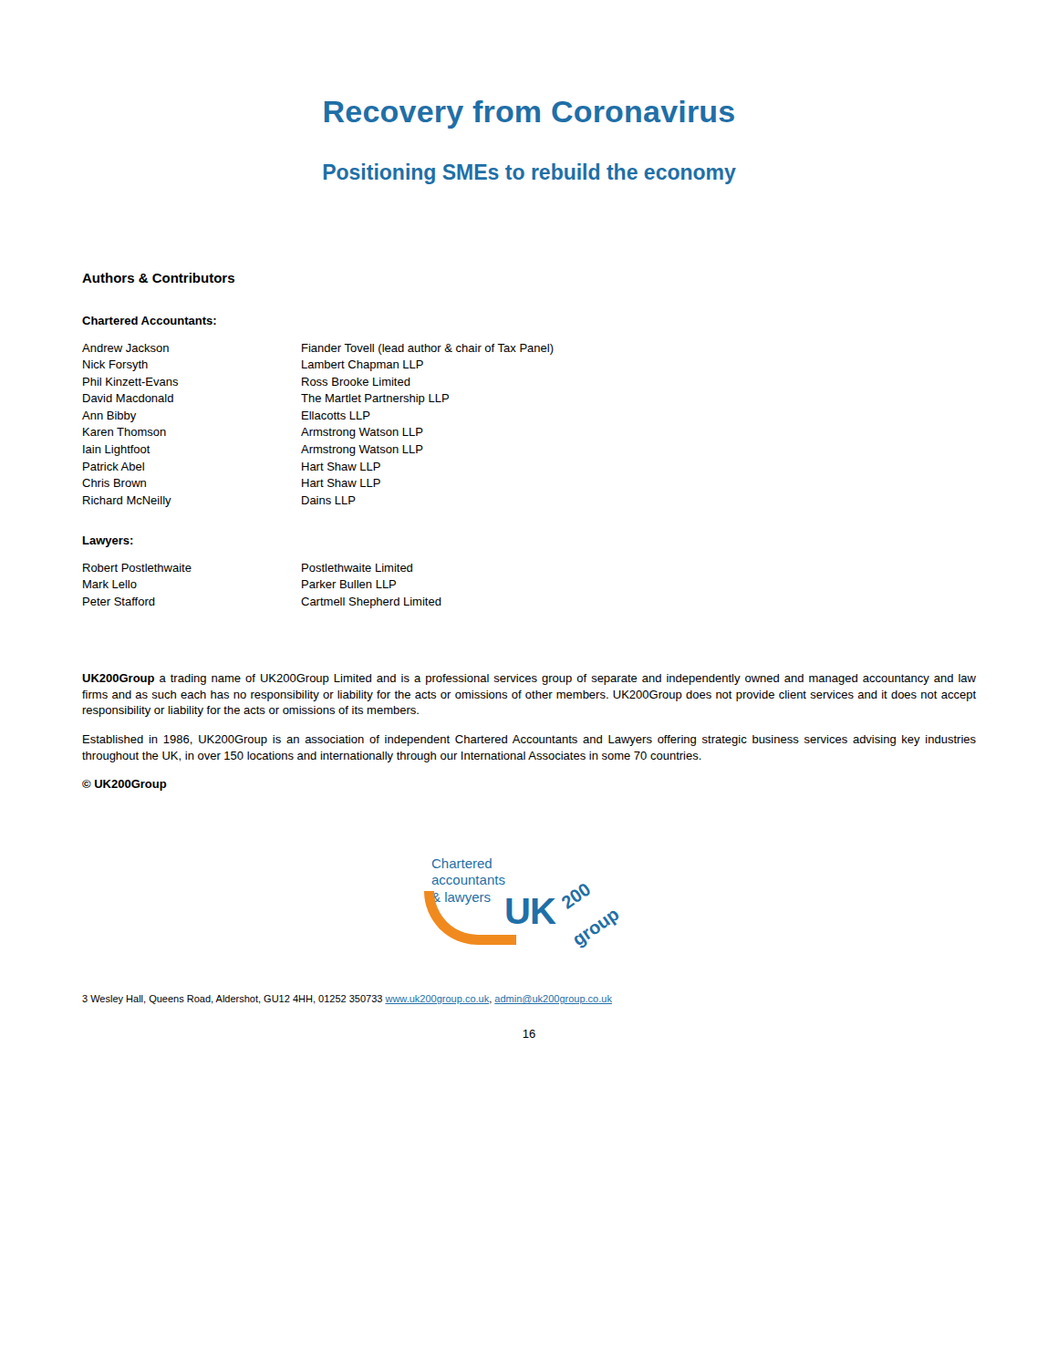Recovery from Coronavirus
Positioning SMEs to rebuild the economy
Authors & Contributors
Chartered Accountants:
| Andrew Jackson | Fiander Tovell (lead author & chair of Tax Panel) |
| Nick Forsyth | Lambert Chapman LLP |
| Phil Kinzett-Evans | Ross Brooke Limited |
| David Macdonald | The Martlet Partnership LLP |
| Ann Bibby | Ellacotts LLP |
| Karen Thomson | Armstrong Watson LLP |
| Iain Lightfoot | Armstrong Watson LLP |
| Patrick Abel | Hart Shaw LLP |
| Chris Brown | Hart Shaw LLP |
| Richard McNeilly | Dains LLP |
Lawyers:
| Robert Postlethwaite | Postlethwaite Limited |
| Mark Lello | Parker Bullen LLP |
| Peter Stafford | Cartmell Shepherd Limited |
UK200Group a trading name of UK200Group Limited and is a professional services group of separate and independently owned and managed accountancy and law firms and as such each has no responsibility or liability for the acts or omissions of other members. UK200Group does not provide client services and it does not accept responsibility or liability for the acts or omissions of its members.
Established in 1986, UK200Group is an association of independent Chartered Accountants and Lawyers offering strategic business services advising key industries throughout the UK, in over 150 locations and internationally through our International Associates in some 70 countries.
© UK200Group
Chartered
accountants
& lawyers
UK
200
group
3 Wesley Hall, Queens Road, Aldershot, GU12 4HH, 01252 350733 www.uk200group.co.uk, admin@uk200group.co.uk
16